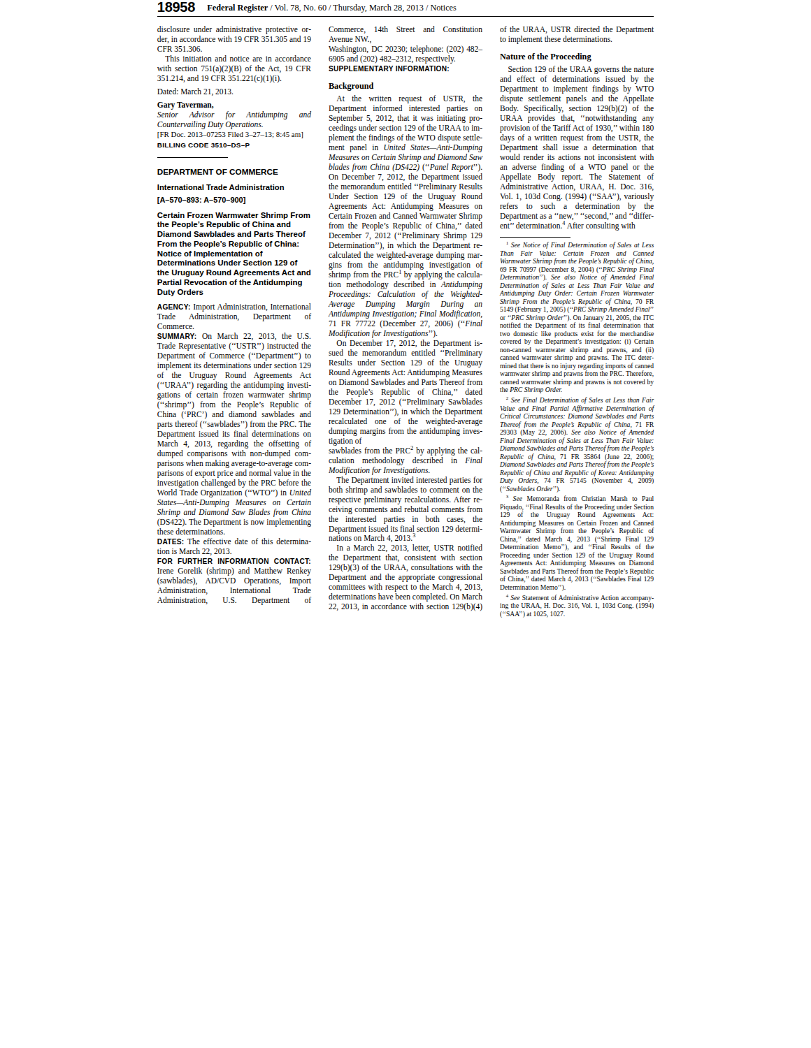18958
Federal Register / Vol. 78, No. 60 / Thursday, March 28, 2013 / Notices
disclosure under administrative protective order, in accordance with 19 CFR 351.305 and 19 CFR 351.306.
This initiation and notice are in accordance with section 751(a)(2)(B) of the Act, 19 CFR 351.214, and 19 CFR 351.221(c)(1)(i).
Dated: March 21, 2013.
Gary Taverman,
Senior Advisor for Antidumping and Countervailing Duty Operations.
[FR Doc. 2013–07253 Filed 3–27–13; 8:45 am]
BILLING CODE 3510–DS–P
DEPARTMENT OF COMMERCE
International Trade Administration
[A–570–893: A–570–900]
Certain Frozen Warmwater Shrimp From the People’s Republic of China and Diamond Sawblades and Parts Thereof From the People’s Republic of China: Notice of Implementation of Determinations Under Section 129 of the Uruguay Round Agreements Act and Partial Revocation of the Antidumping Duty Orders
AGENCY: Import Administration, International Trade Administration, Department of Commerce.
SUMMARY: On March 22, 2013, the U.S. Trade Representative (‘‘USTR’’) instructed the Department of Commerce (‘‘Department’’) to implement its determinations under section 129 of the Uruguay Round Agreements Act (‘‘URAA’’) regarding the antidumping investigations of certain frozen warmwater shrimp (‘‘shrimp’’) from the People’s Republic of China (‘PRC’) and diamond sawblades and parts thereof (‘‘sawblades’’) from the PRC. The Department issued its final determinations on March 4, 2013, regarding the offsetting of dumped comparisons with non-dumped comparisons when making average-to-average comparisons of export price and normal value in the investigation challenged by the PRC before the World Trade Organization (‘‘WTO’’) in United States—Anti-Dumping Measures on Certain Shrimp and Diamond Saw Blades from China (DS422). The Department is now implementing these determinations.
DATES: The effective date of this determination is March 22, 2013.
FOR FURTHER INFORMATION CONTACT: Irene Gorelik (shrimp) and Matthew Renkey (sawblades), AD/CVD Operations, Import Administration, International Trade Administration, U.S. Department of Commerce, 14th Street and Constitution Avenue NW.,
Washington, DC 20230; telephone: (202) 482–6905 and (202) 482–2312, respectively.
SUPPLEMENTARY INFORMATION:
Background
At the written request of USTR, the Department informed interested parties on September 5, 2012, that it was initiating proceedings under section 129 of the URAA to implement the findings of the WTO dispute settlement panel in United States—Anti-Dumping Measures on Certain Shrimp and Diamond Saw blades from China (DS422) (‘‘Panel Report’’). On December 7, 2012, the Department issued the memorandum entitled ‘‘Preliminary Results Under Section 129 of the Uruguay Round Agreements Act: Antidumping Measures on Certain Frozen and Canned Warmwater Shrimp from the People’s Republic of China,’’ dated December 7, 2012 (‘‘Preliminary Shrimp 129 Determination’’), in which the Department recalculated the weighted-average dumping margins from the antidumping investigation of shrimp from the PRC1 by applying the calculation methodology described in Antidumping Proceedings: Calculation of the Weighted-Average Dumping Margin During an Antidumping Investigation; Final Modification, 71 FR 77722 (December 27, 2006) (‘‘Final Modification for Investigations’’).
On December 17, 2012, the Department issued the memorandum entitled ‘‘Preliminary Results under Section 129 of the Uruguay Round Agreements Act: Antidumping Measures on Diamond Sawblades and Parts Thereof from the People’s Republic of China,’’ dated December 17, 2012 (‘‘Preliminary Sawblades 129 Determination’’), in which the Department recalculated one of the weighted-average dumping margins from the antidumping investigation of
sawblades from the PRC2 by applying the calculation methodology described in Final Modification for Investigations.
The Department invited interested parties for both shrimp and sawblades to comment on the respective preliminary recalculations. After receiving comments and rebuttal comments from the interested parties in both cases, the Department issued its final section 129 determinations on March 4, 2013.3
In a March 22, 2013, letter, USTR notified the Department that, consistent with section 129(b)(3) of the URAA, consultations with the Department and the appropriate congressional committees with respect to the March 4, 2013, determinations have been completed. On March 22, 2013, in accordance with section 129(b)(4) of the URAA, USTR directed the Department to implement these determinations.
Nature of the Proceeding
Section 129 of the URAA governs the nature and effect of determinations issued by the Department to implement findings by WTO dispute settlement panels and the Appellate Body. Specifically, section 129(b)(2) of the URAA provides that, ‘‘notwithstanding any provision of the Tariff Act of 1930,’’ within 180 days of a written request from the USTR, the Department shall issue a determination that would render its actions not inconsistent with an adverse finding of a WTO panel or the Appellate Body report. The Statement of Administrative Action, URAA, H. Doc. 316, Vol. 1, 103d Cong. (1994) (‘‘SAA’’), variously refers to such a determination by the Department as a ‘‘new,’’ ‘‘second,’’ and ‘‘different’’ determination.4 After consulting with
1 See Notice of Final Determination of Sales at Less Than Fair Value: Certain Frozen and Canned Warmwater Shrimp from the People’s Republic of China, 69 FR 70997 (December 8, 2004) (‘‘PRC Shrimp Final Determination’’). See also Notice of Amended Final Determination of Sales at Less Than Fair Value and Antidumping Duty Order: Certain Frozen Warmwater Shrimp From the People’s Republic of China, 70 FR 5149 (February 1, 2005) (‘‘PRC Shrimp Amended Final’’ or ‘‘PRC Shrimp Order’’). On January 21, 2005, the ITC notified the Department of its final determination that two domestic like products exist for the merchandise covered by the Department’s investigation: (i) Certain non-canned warmwater shrimp and prawns, and (ii) canned warmwater shrimp and prawns. The ITC determined that there is no injury regarding imports of canned warmwater shrimp and prawns from the PRC. Therefore, canned warmwater shrimp and prawns is not covered by the PRC Shrimp Order.
2 See Final Determination of Sales at Less than Fair Value and Final Partial Affirmative Determination of Critical Circumstances: Diamond Sawblades and Parts Thereof from the People’s Republic of China, 71 FR 29303 (May 22, 2006). See also Notice of Amended Final Determination of Sales at Less Than Fair Value: Diamond Sawblades and Parts Thereof from the People’s Republic of China, 71 FR 35864 (June 22, 2006); Diamond Sawblades and Parts Thereof from the People’s Republic of China and Republic of Korea: Antidumping Duty Orders, 74 FR 57145 (November 4, 2009) (‘‘Sawblades Order’’).
3 See Memoranda from Christian Marsh to Paul Piquado, ‘‘Final Results of the Proceeding under Section 129 of the Uruguay Round Agreements Act: Antidumping Measures on Certain Frozen and Canned Warmwater Shrimp from the People’s Republic of China,’’ dated March 4, 2013 (‘‘Shrimp Final 129 Determination Memo’’), and ‘‘Final Results of the Proceeding under Section 129 of the Uruguay Round Agreements Act: Antidumping Measures on Diamond Sawblades and Parts Thereof from the People’s Republic of China,’’ dated March 4, 2013 (‘‘Sawblades Final 129 Determination Memo’’).
4 See Statement of Administrative Action accompanying the URAA, H. Doc. 316, Vol. 1, 103d Cong. (1994) (‘‘SAA’’) at 1025, 1027.